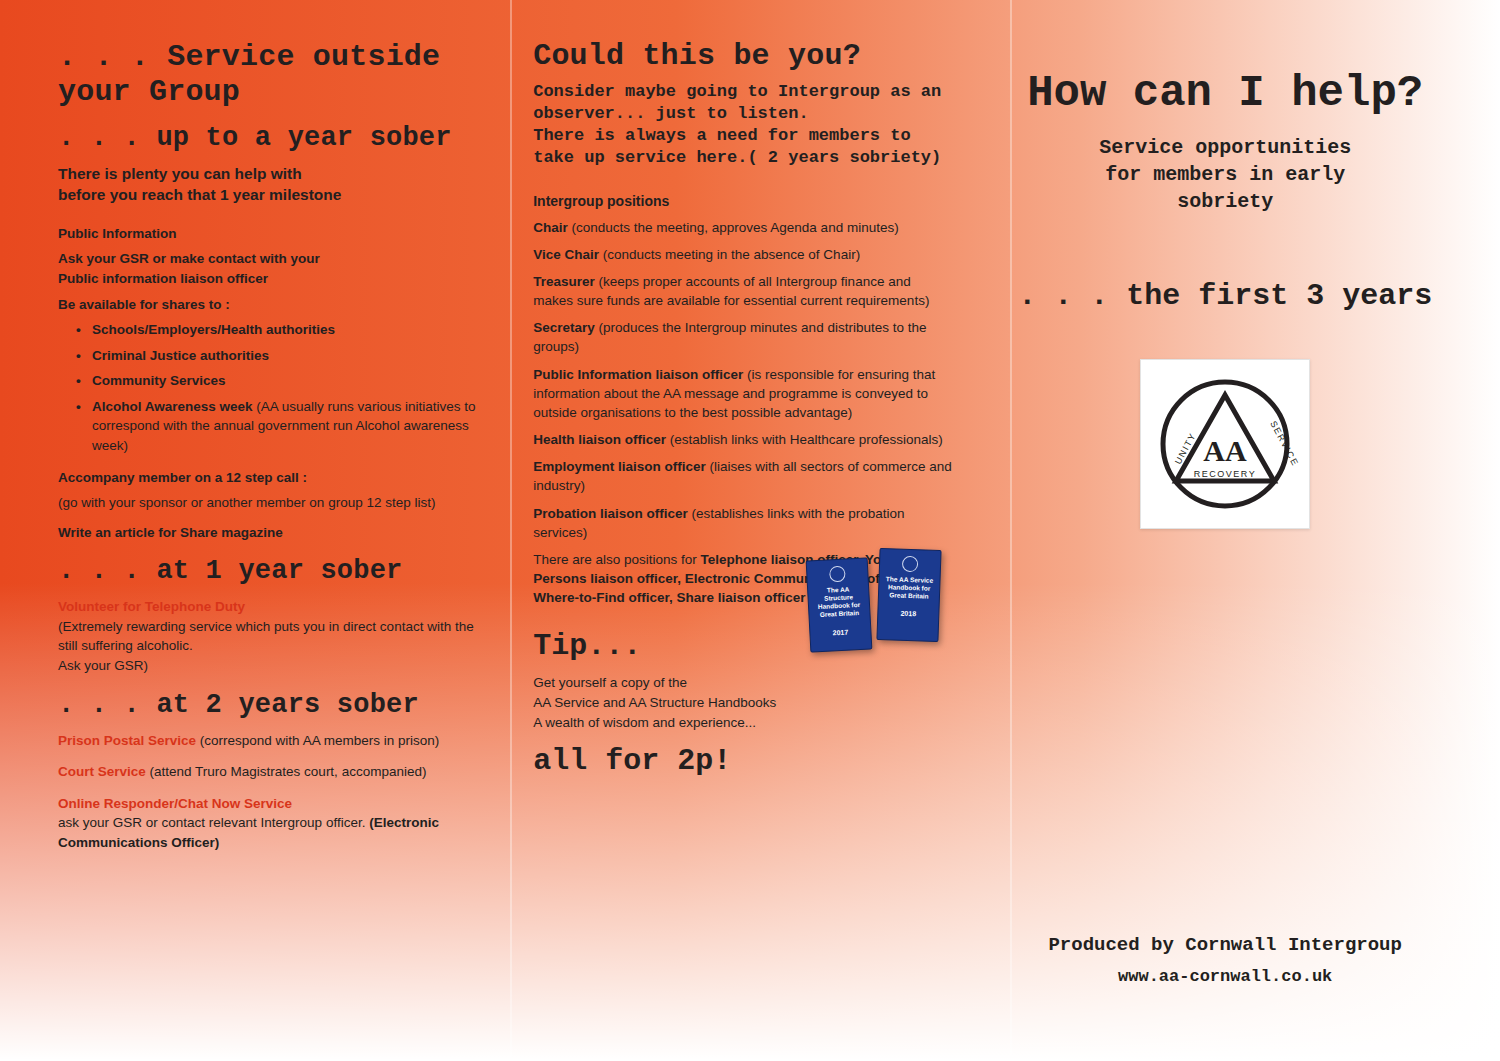. . . Service outside your Group
. . . up to a year sober
There is plenty you can help with
before you reach that 1 year milestone
Public Information
Ask your GSR or make contact with your
Public information liaison officer
Be available for shares to :
Schools/Employers/Health authorities
Criminal Justice authorities
Community Services
Alcohol Awareness week (AA usually runs various initiatives to correspond with the annual government run Alcohol awareness week)
Accompany member on a 12 step call :
(go with your sponsor or another member on group 12 step list)
Write an article for Share magazine
. . . at 1 year sober
Volunteer for Telephone Duty
(Extremely rewarding service which puts you in direct contact with the still suffering alcoholic.
Ask your GSR)
. . . at 2 years sober
Prison Postal Service (correspond with AA members in prison)
Court Service (attend Truro Magistrates court, accompanied)
Online Responder/Chat Now Service
ask your GSR or contact relevant Intergroup officer. (Electronic Communications Officer)
Could this be you?
Consider maybe going to Intergroup as an observer... just to listen.
There is always a need for members to take up service here.( 2 years sobriety)
Intergroup positions
Chair (conducts the meeting, approves Agenda and minutes)
Vice Chair (conducts meeting in the absence of Chair)
Treasurer (keeps proper accounts of all Intergroup finance and makes sure funds are available for essential current requirements)
Secretary (produces the Intergroup minutes and distributes to the groups)
Public Information liaison officer (is responsible for ensuring that information about the AA message and programme is conveyed to outside organisations to the best possible advantage)
Health liaison officer (establish links with Healthcare professionals)
Employment liaison officer (liaises with all sectors of commerce and industry)
Probation liaison officer (establishes links with the probation services)
There are also positions for Telephone liaison officer, Young Persons liaison officer, Electronic Communications officer, Where-to-Find officer, Share liaison officer
The AA Structure Handbook for Great Britain2017
The AA Service Handbook for Great Britain2018
Tip...
Get yourself a copy of the
AA Service and AA Structure Handbooks
A wealth of wisdom and experience...
all for 2p!
How can I help?
Service opportunities
for members in early
sobriety
. . . the first 3 years
AA RECOVERY UNITY SERVICE
Produced by Cornwall Intergroup
www.aa-cornwall.co.uk